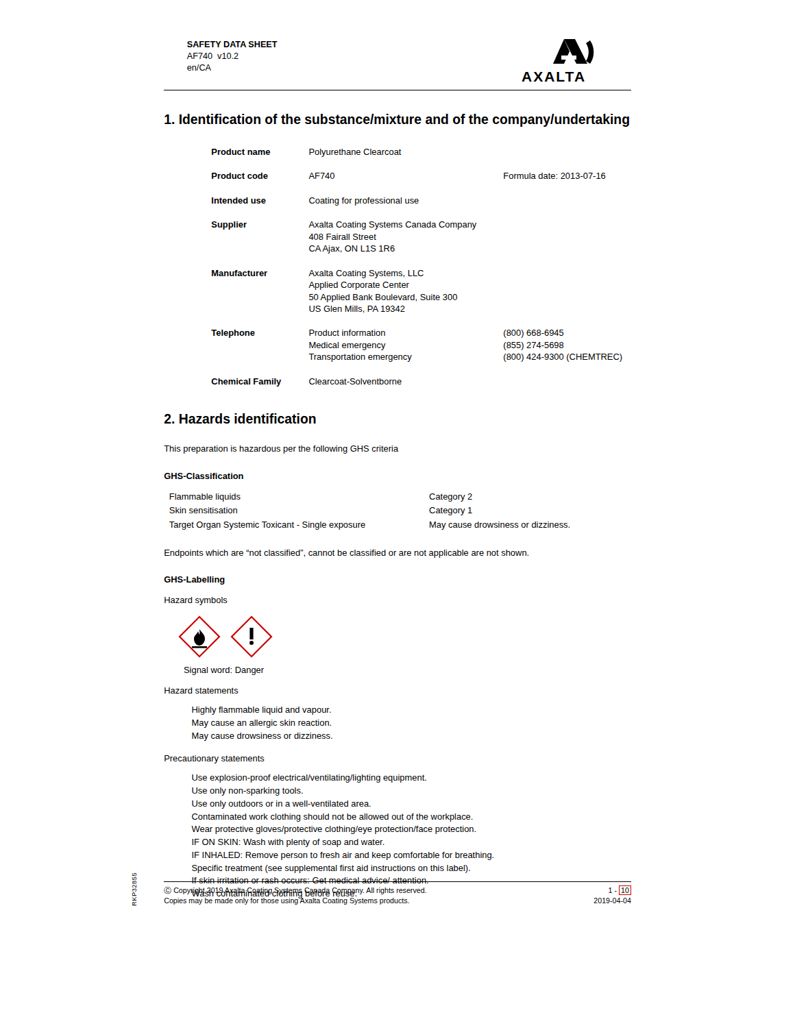SAFETY DATA SHEET
AF740 v10.2
en/CA
AXALTA
1. Identification of the substance/mixture and of the company/undertaking
| Product name | Polyurethane Clearcoat | |
| Product code | AF740 | Formula date: 2013-07-16 |
| Intended use | Coating for professional use | |
| Supplier | Axalta Coating Systems Canada Company 408 Fairall Street CA Ajax, ON L1S 1R6 | |
| Manufacturer | Axalta Coating Systems, LLC Applied Corporate Center 50 Applied Bank Boulevard, Suite 300 US Glen Mills, PA 19342 | |
| Telephone | Product information Medical emergency Transportation emergency | (800) 668-6945 (855) 274-5698 (800) 424-9300 (CHEMTREC) |
| Chemical Family | Clearcoat-Solventborne | |
2. Hazards identification
This preparation is hazardous per the following GHS criteria
GHS-Classification
| Flammable liquids | Category 2 |
| Skin sensitisation | Category 1 |
| Target Organ Systemic Toxicant - Single exposure | May cause drowsiness or dizziness. |
Endpoints which are “not classified”, cannot be classified or are not applicable are not shown.
GHS-Labelling
Hazard symbols
Signal word: Danger
Hazard statements
Highly flammable liquid and vapour.
May cause an allergic skin reaction.
May cause drowsiness or dizziness.
Precautionary statements
Use explosion-proof electrical/ventilating/lighting equipment.
Use only non-sparking tools.
Use only outdoors or in a well-ventilated area.
Contaminated work clothing should not be allowed out of the workplace.
Wear protective gloves/protective clothing/eye protection/face protection.
IF ON SKIN: Wash with plenty of soap and water.
IF INHALED: Remove person to fresh air and keep comfortable for breathing.
Specific treatment (see supplemental first aid instructions on this label).
If skin irritation or rash occurs: Get medical advice/ attention.
Wash contaminated clothing before reuse.
Ⓒ Copyright 2019 Axalta Coating Systems Canada Company. All rights reserved.
Copies may be made only for those using Axalta Coating Systems products.
1 - 10
2019-04-04
RKP32855